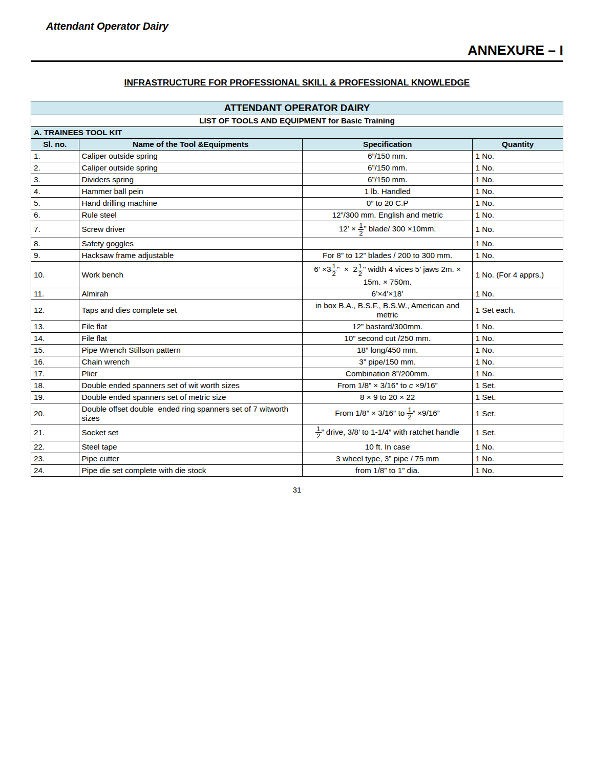Attendant Operator Dairy
ANNEXURE – I
INFRASTRUCTURE FOR PROFESSIONAL SKILL & PROFESSIONAL KNOWLEDGE
| ATTENDANT OPERATOR DAIRY |
| LIST OF TOOLS AND EQUIPMENT for Basic Training |
| A. TRAINEES TOOL KIT |
| Sl. no. | Name of the Tool &Equipments | Specification | Quantity |
| 1. | Caliper outside spring | 6”/150 mm. | 1 No. |
| 2. | Caliper outside spring | 6”/150 mm. | 1 No. |
| 3. | Dividers spring | 6”/150 mm. | 1 No. |
| 4. | Hammer ball pein | 1 lb. Handled | 1 No. |
| 5. | Hand drilling machine | 0” to 20 C.P | 1 No. |
| 6. | Rule steel | 12”/300 mm. English and metric | 1 No. |
| 7. | Screw driver | 12’ × 1 2 ” blade/ 300 ×10mm. | 1 No. |
| 8. | Safety goggles | | 1 No. |
| 9. | Hacksaw frame adjustable | For 8” to 12” blades / 200 to 300 mm. | 1 No. |
| 10. | Work bench | 6’ ×3 1 2 " × 2 1 2 " width 4 vices 5’ jaws 2m. × 15m. × 750m. | 1 No. (For 4 apprs.) |
| 11. | Almirah | 6’×4’×18’ | 1 No. |
| 12. | Taps and dies complete set | in box B.A., B.S.F., B.S.W., American and metric | 1 Set each. |
| 13. | File flat | 12” bastard/300mm. | 1 No. |
| 14. | File flat | 10” second cut /250 mm. | 1 No. |
| 15. | Pipe Wrench Stillson pattern | 18” long/450 mm. | 1 No. |
| 16. | Chain wrench | 3” pipe/150 mm. | 1 No. |
| 17. | Plier | Combination 8”/200mm. | 1 No. |
| 18. | Double ended spanners set of wit worth sizes | From 1/8” × 3/16” to c ×9/16” | 1 Set. |
| 19. | Double ended spanners set of metric size | 8 × 9 to 20 × 22 | 1 Set. |
| 20. | Double offset double ended ring spanners set of 7 witworth sizes | From 1/8” × 3/16” to 1 2 ” ×9/16” | 1 Set. |
| 21. | Socket set | 1 2 ” drive, 3/8’ to 1-1/4” with ratchet handle | 1 Set. |
| 22. | Steel tape | 10 ft. In case | 1 No. |
| 23. | Pipe cutter | 3 wheel type, 3” pipe / 75 mm | 1 No. |
| 24. | Pipe die set complete with die stock | from 1/8” to 1” dia. | 1 No. |
31